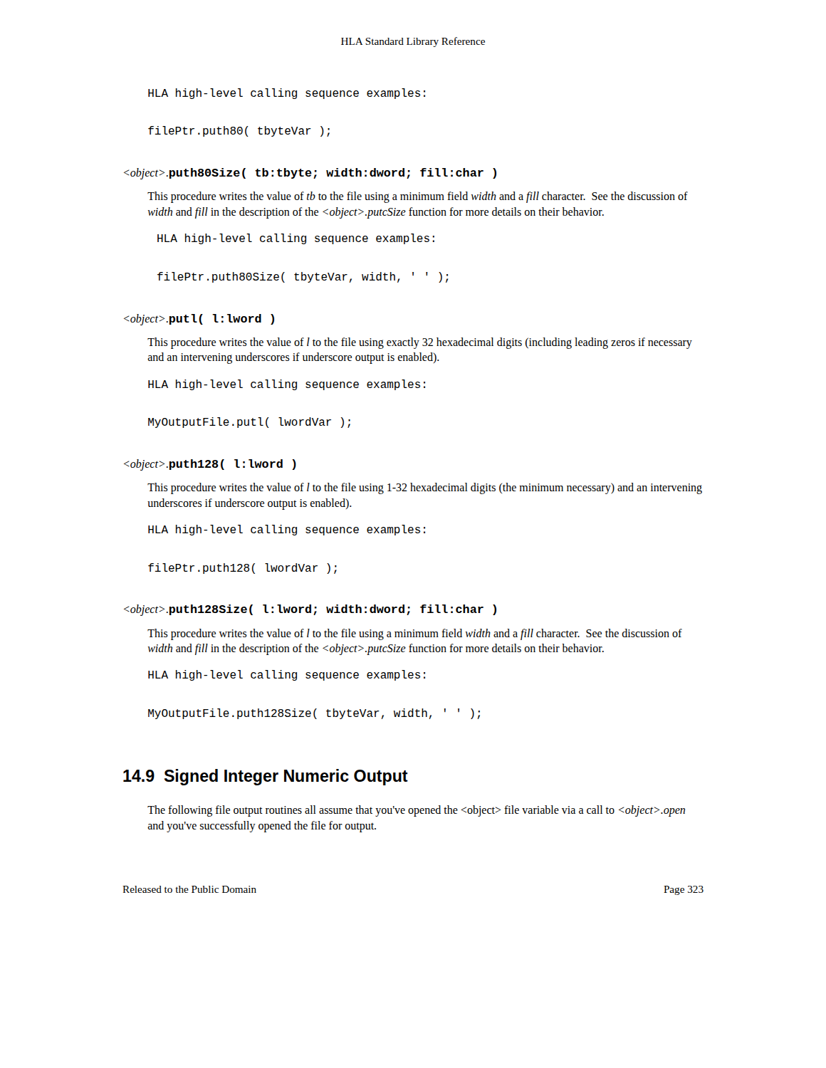HLA Standard Library Reference
HLA high-level calling sequence examples:
filePtr.puth80( tbyteVar );
<object>.puth80Size( tb:tbyte; width:dword; fill:char )
This procedure writes the value of tb to the file using a minimum field width and a fill character. See the discussion of width and fill in the description of the <object>.putcSize function for more details on their behavior.
HLA high-level calling sequence examples:
filePtr.puth80Size( tbyteVar, width, ' ' );
<object>.putl( l:lword )
This procedure writes the value of l to the file using exactly 32 hexadecimal digits (including leading zeros if necessary and an intervening underscores if underscore output is enabled).
HLA high-level calling sequence examples:
MyOutputFile.putl( lwordVar );
<object>.puth128( l:lword )
This procedure writes the value of l to the file using 1-32 hexadecimal digits (the minimum necessary) and an intervening underscores if underscore output is enabled).
HLA high-level calling sequence examples:
filePtr.puth128( lwordVar );
<object>.puth128Size( l:lword; width:dword; fill:char )
This procedure writes the value of l to the file using a minimum field width and a fill character. See the discussion of width and fill in the description of the <object>.putcSize function for more details on their behavior.
HLA high-level calling sequence examples:
MyOutputFile.puth128Size( tbyteVar, width, ' ' );
14.9 Signed Integer Numeric Output
The following file output routines all assume that you've opened the <object> file variable via a call to <object>.open and you've successfully opened the file for output.
Released to the Public Domain Page 323